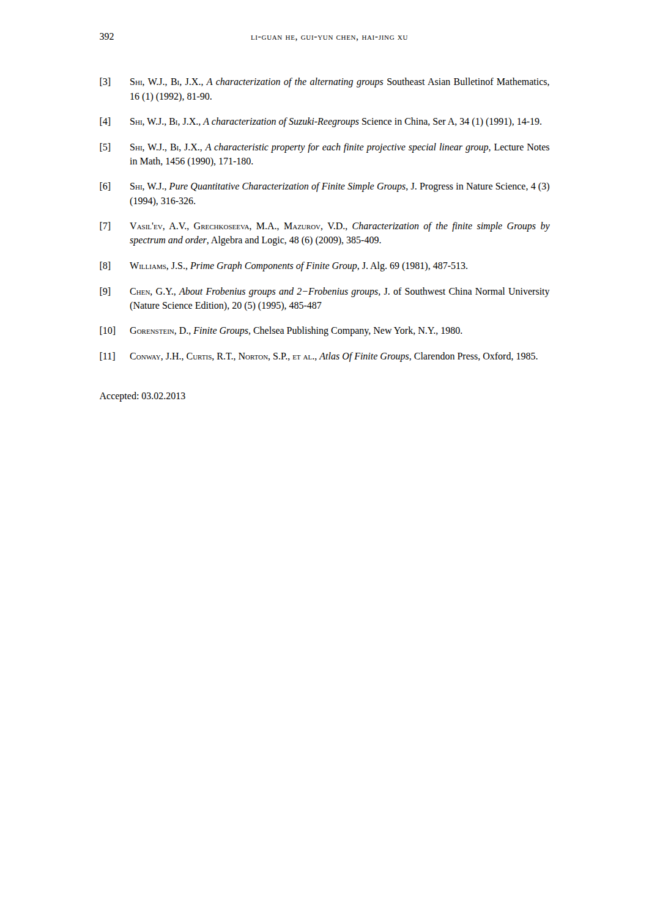392 li-guan he, gui-yun chen, hai-jing xu
[3] Shi, W.J., Bi, J.X., A characterization of the alternating groups Southeast Asian Bulletinof Mathematics, 16 (1) (1992), 81-90.
[4] Shi, W.J., Bi, J.X., A characterization of Suzuki-Reegroups Science in China, Ser A, 34 (1) (1991), 14-19.
[5] Shi, W.J., Bi, J.X., A characteristic property for each finite projective special linear group, Lecture Notes in Math, 1456 (1990), 171-180.
[6] Shi, W.J., Pure Quantitative Characterization of Finite Simple Groups, J. Progress in Nature Science, 4 (3) (1994), 316-326.
[7] Vasil'ev, A.V., Grechkoseeva, M.A., Mazurov, V.D., Characterization of the finite simple Groups by spectrum and order, Algebra and Logic, 48 (6) (2009), 385-409.
[8] Williams, J.S., Prime Graph Components of Finite Group, J. Alg. 69 (1981), 487-513.
[9] Chen, G.Y., About Frobenius groups and 2−Frobenius groups, J. of Southwest China Normal University (Nature Science Edition), 20 (5) (1995), 485-487
[10] Gorenstein, D., Finite Groups, Chelsea Publishing Company, New York, N.Y., 1980.
[11] Conway, J.H., Curtis, R.T., Norton, S.P., et al., Atlas Of Finite Groups, Clarendon Press, Oxford, 1985.
Accepted: 03.02.2013